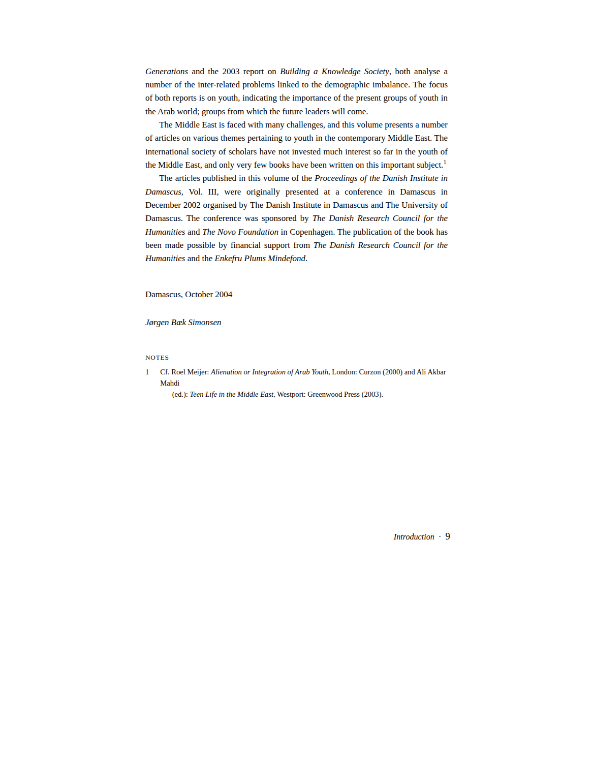Generations and the 2003 report on Building a Knowledge Society, both analyse a number of the inter-related problems linked to the demographic imbalance. The focus of both reports is on youth, indicating the importance of the present groups of youth in the Arab world; groups from which the future leaders will come.
The Middle East is faced with many challenges, and this volume presents a number of articles on various themes pertaining to youth in the contemporary Middle East. The international society of scholars have not invested much interest so far in the youth of the Middle East, and only very few books have been written on this important subject.1
The articles published in this volume of the Proceedings of the Danish Institute in Damascus, Vol. III, were originally presented at a conference in Damascus in December 2002 organised by The Danish Institute in Damascus and The University of Damascus. The conference was sponsored by The Danish Research Council for the Humanities and The Novo Foundation in Copenhagen. The publication of the book has been made possible by financial support from The Danish Research Council for the Humanities and the Enkefru Plums Mindefond.
Damascus, October 2004
Jørgen Bæk Simonsen
Notes
1 Cf. Roel Meijer: Alienation or Integration of Arab Youth, London: Curzon (2000) and Ali Akbar Mahdi (ed.): Teen Life in the Middle East, Westport: Greenwood Press (2003).
Introduction·9